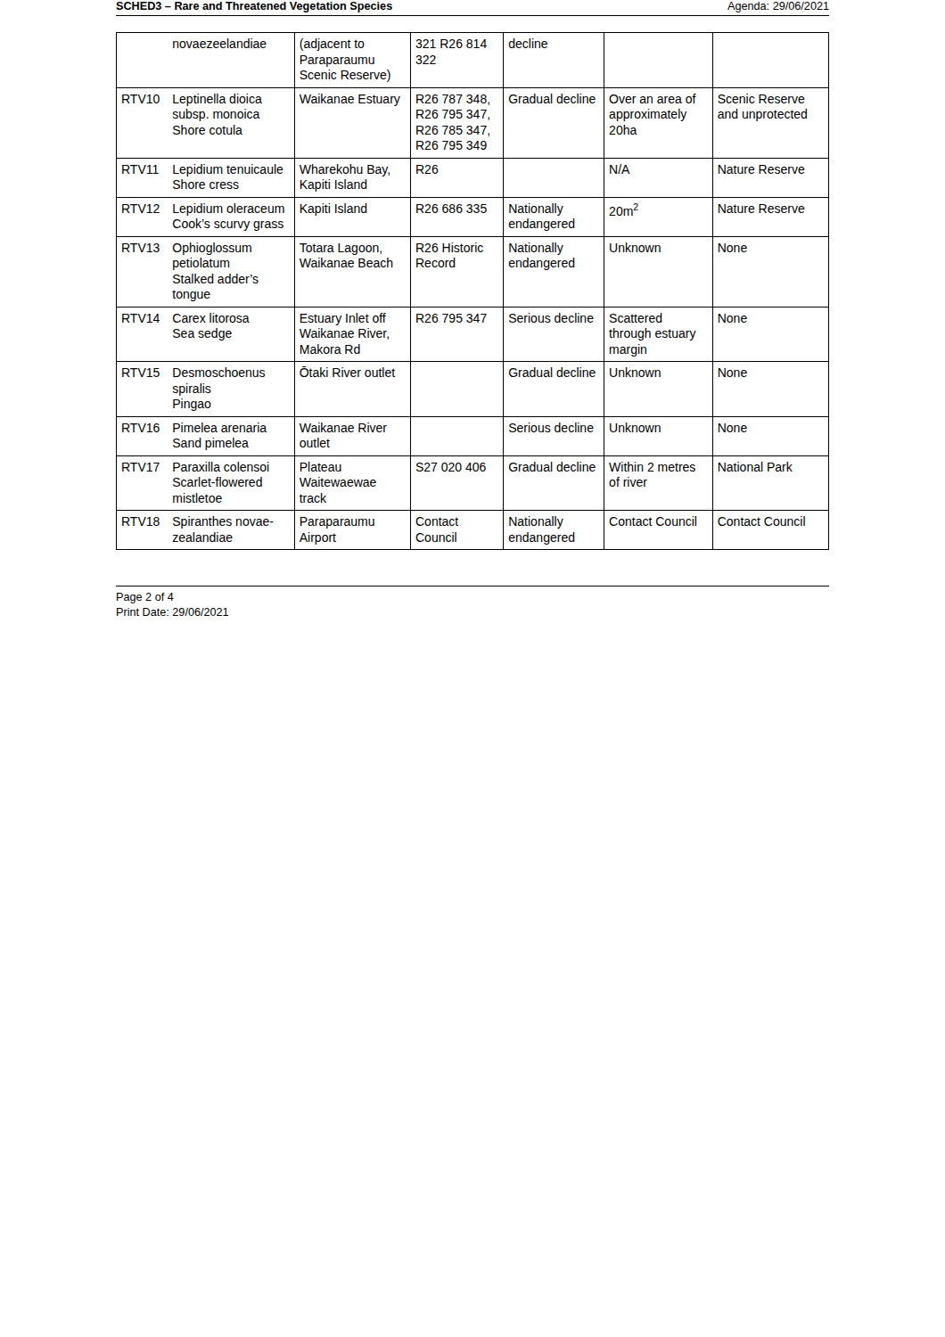SCHED3 – Rare and Threatened Vegetation Species
Agenda: 29/06/2021
| | novaezeelandiae | (adjacent to Paraparaumu Scenic Reserve) | 321 R26 814 322 | decline | | |
| RTV10 | Leptinella dioica subsp. monoica Shore cotula | Waikanae Estuary | R26 787 348, R26 795 347, R26 785 347, R26 795 349 | Gradual decline | Over an area of approximately 20ha | Scenic Reserve and unprotected |
| RTV11 | Lepidium tenuicaule Shore cress | Wharekohu Bay, Kapiti Island | R26 | | N/A | Nature Reserve |
| RTV12 | Lepidium oleraceum Cook’s scurvy grass | Kapiti Island | R26 686 335 | Nationally endangered | 20m 2 | Nature Reserve |
| RTV13 | Ophioglossum petiolatum Stalked adder’s tongue | Totara Lagoon, Waikanae Beach | R26 Historic Record | Nationally endangered | Unknown | None |
| RTV14 | Carex litorosa Sea sedge | Estuary Inlet off Waikanae River, Makora Rd | R26 795 347 | Serious decline | Scattered through estuary margin | None |
| RTV15 | Desmoschoenus spiralis Pingao | Ōtaki River outlet | | Gradual decline | Unknown | None |
| RTV16 | Pimelea arenaria Sand pimelea | Waikanae River outlet | | Serious decline | Unknown | None |
| RTV17 | Paraxilla colensoi Scarlet-flowered mistletoe | Plateau Waitewaewae track | S27 020 406 | Gradual decline | Within 2 metres of river | National Park |
| RTV18 | Spiranthes novae-zealandiae | Paraparaumu Airport | Contact Council | Nationally endangered | Contact Council | Contact Council |
Page 2 of 4
Print Date: 29/06/2021